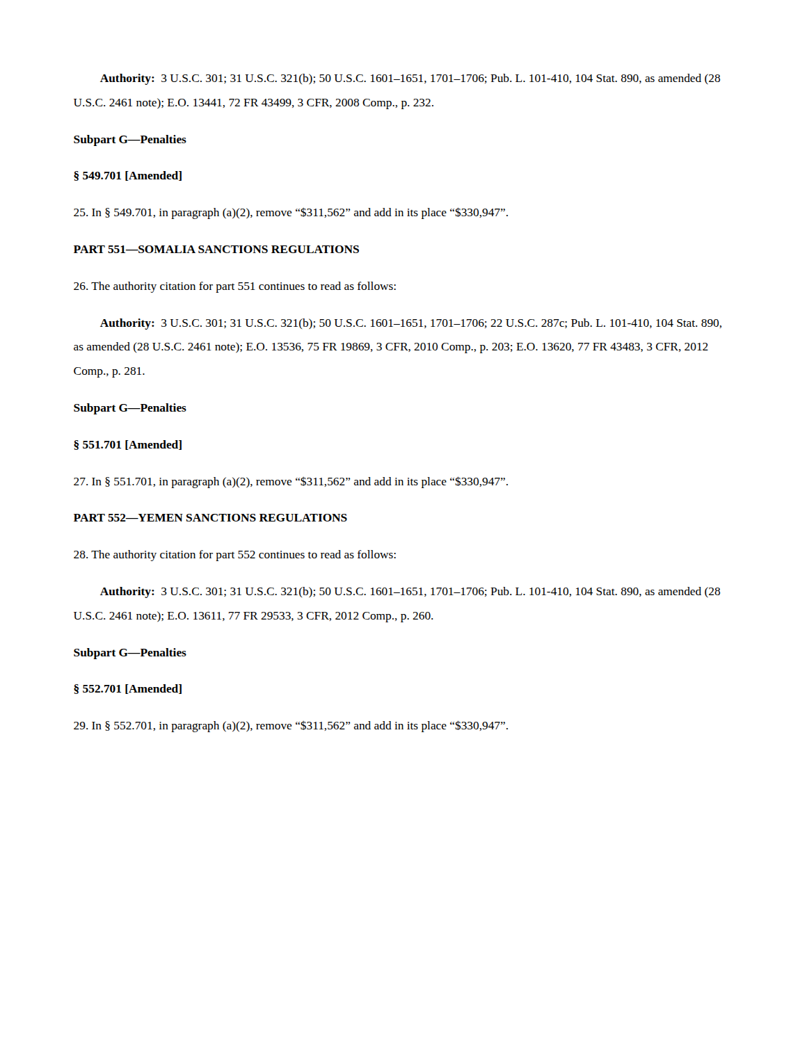Authority: 3 U.S.C. 301; 31 U.S.C. 321(b); 50 U.S.C. 1601–1651, 1701–1706; Pub. L. 101-410, 104 Stat. 890, as amended (28 U.S.C. 2461 note); E.O. 13441, 72 FR 43499, 3 CFR, 2008 Comp., p. 232.
Subpart G—Penalties
§ 549.701 [Amended]
25. In § 549.701, in paragraph (a)(2), remove “$311,562” and add in its place “$330,947”.
PART 551—SOMALIA SANCTIONS REGULATIONS
26. The authority citation for part 551 continues to read as follows:
Authority: 3 U.S.C. 301; 31 U.S.C. 321(b); 50 U.S.C. 1601–1651, 1701–1706; 22 U.S.C. 287c; Pub. L. 101-410, 104 Stat. 890, as amended (28 U.S.C. 2461 note); E.O. 13536, 75 FR 19869, 3 CFR, 2010 Comp., p. 203; E.O. 13620, 77 FR 43483, 3 CFR, 2012 Comp., p. 281.
Subpart G—Penalties
§ 551.701 [Amended]
27. In § 551.701, in paragraph (a)(2), remove “$311,562” and add in its place “$330,947”.
PART 552—YEMEN SANCTIONS REGULATIONS
28. The authority citation for part 552 continues to read as follows:
Authority: 3 U.S.C. 301; 31 U.S.C. 321(b); 50 U.S.C. 1601–1651, 1701–1706; Pub. L. 101-410, 104 Stat. 890, as amended (28 U.S.C. 2461 note); E.O. 13611, 77 FR 29533, 3 CFR, 2012 Comp., p. 260.
Subpart G—Penalties
§ 552.701 [Amended]
29. In § 552.701, in paragraph (a)(2), remove “$311,562” and add in its place “$330,947”.